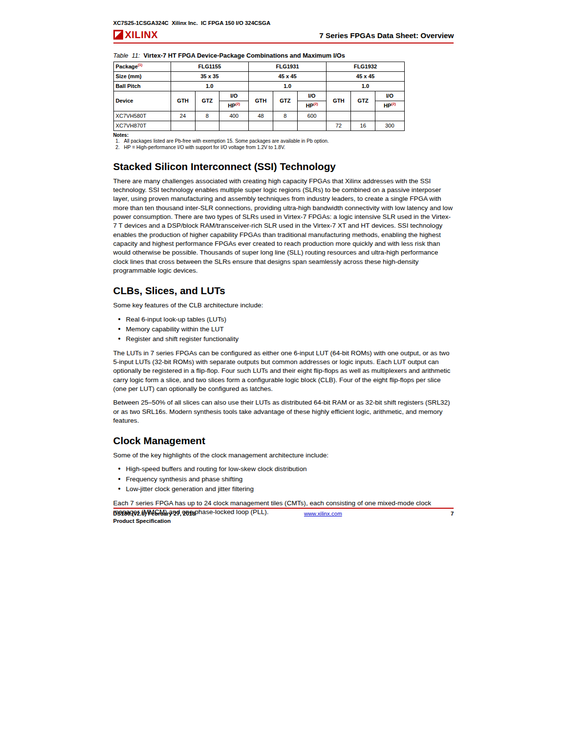XC7S25-1CSGA324C Xilinx Inc. IC FPGA 150 I/O 324CSGA
XILINX
7 Series FPGAs Data Sheet: Overview
Table 11: Virtex-7 HT FPGA Device-Package Combinations and Maximum I/Os
| Package (1) | FLG1155 | FLG1931 | FLG1932 |
| --- | --- | --- | --- |
| Size (mm) | 35 x 35 | 45 x 45 | 45 x 45 |
| Ball Pitch | 1.0 | 1.0 | 1.0 |
| Device | GTH | GTZ | I/O | GTH | GTZ | I/O | GTH | GTZ | I/O |
| HP (2) | HP (2) | HP (2) |
| XC7VH580T | 24 | 8 | 400 | 48 | 8 | 600 | | | |
| XC7VH870T | | | | | | | 72 | 16 | 300 |
Notes:
All packages listed are Pb-free with exemption 15. Some packages are available in Pb option.
HP = High-performance I/O with support for I/O voltage from 1.2V to 1.8V.
Stacked Silicon Interconnect (SSI) Technology
There are many challenges associated with creating high capacity FPGAs that Xilinx addresses with the SSI technology. SSI technology enables multiple super logic regions (SLRs) to be combined on a passive interposer layer, using proven manufacturing and assembly techniques from industry leaders, to create a single FPGA with more than ten thousand inter-SLR connections, providing ultra-high bandwidth connectivity with low latency and low power consumption. There are two types of SLRs used in Virtex-7 FPGAs: a logic intensive SLR used in the Virtex-7 T devices and a DSP/block RAM/transceiver-rich SLR used in the Virtex-7 XT and HT devices. SSI technology enables the production of higher capability FPGAs than traditional manufacturing methods, enabling the highest capacity and highest performance FPGAs ever created to reach production more quickly and with less risk than would otherwise be possible. Thousands of super long line (SLL) routing resources and ultra-high performance clock lines that cross between the SLRs ensure that designs span seamlessly across these high-density programmable logic devices.
CLBs, Slices, and LUTs
Some key features of the CLB architecture include:
Real 6-input look-up tables (LUTs)
Memory capability within the LUT
Register and shift register functionality
The LUTs in 7 series FPGAs can be configured as either one 6-input LUT (64-bit ROMs) with one output, or as two 5-input LUTs (32-bit ROMs) with separate outputs but common addresses or logic inputs. Each LUT output can optionally be registered in a flip-flop. Four such LUTs and their eight flip-flops as well as multiplexers and arithmetic carry logic form a slice, and two slices form a configurable logic block (CLB). Four of the eight flip-flops per slice (one per LUT) can optionally be configured as latches.
Between 25–50% of all slices can also use their LUTs as distributed 64-bit RAM or as 32-bit shift registers (SRL32) or as two SRL16s. Modern synthesis tools take advantage of these highly efficient logic, arithmetic, and memory features.
Clock Management
Some of the key highlights of the clock management architecture include:
High-speed buffers and routing for low-skew clock distribution
Frequency synthesis and phase shifting
Low-jitter clock generation and jitter filtering
Each 7 series FPGA has up to 24 clock management tiles (CMTs), each consisting of one mixed-mode clock manager (MMCM) and one phase-locked loop (PLL).
DS180 (v2.6) February 27, 2018 Product Specification
www.xilinx.com
7